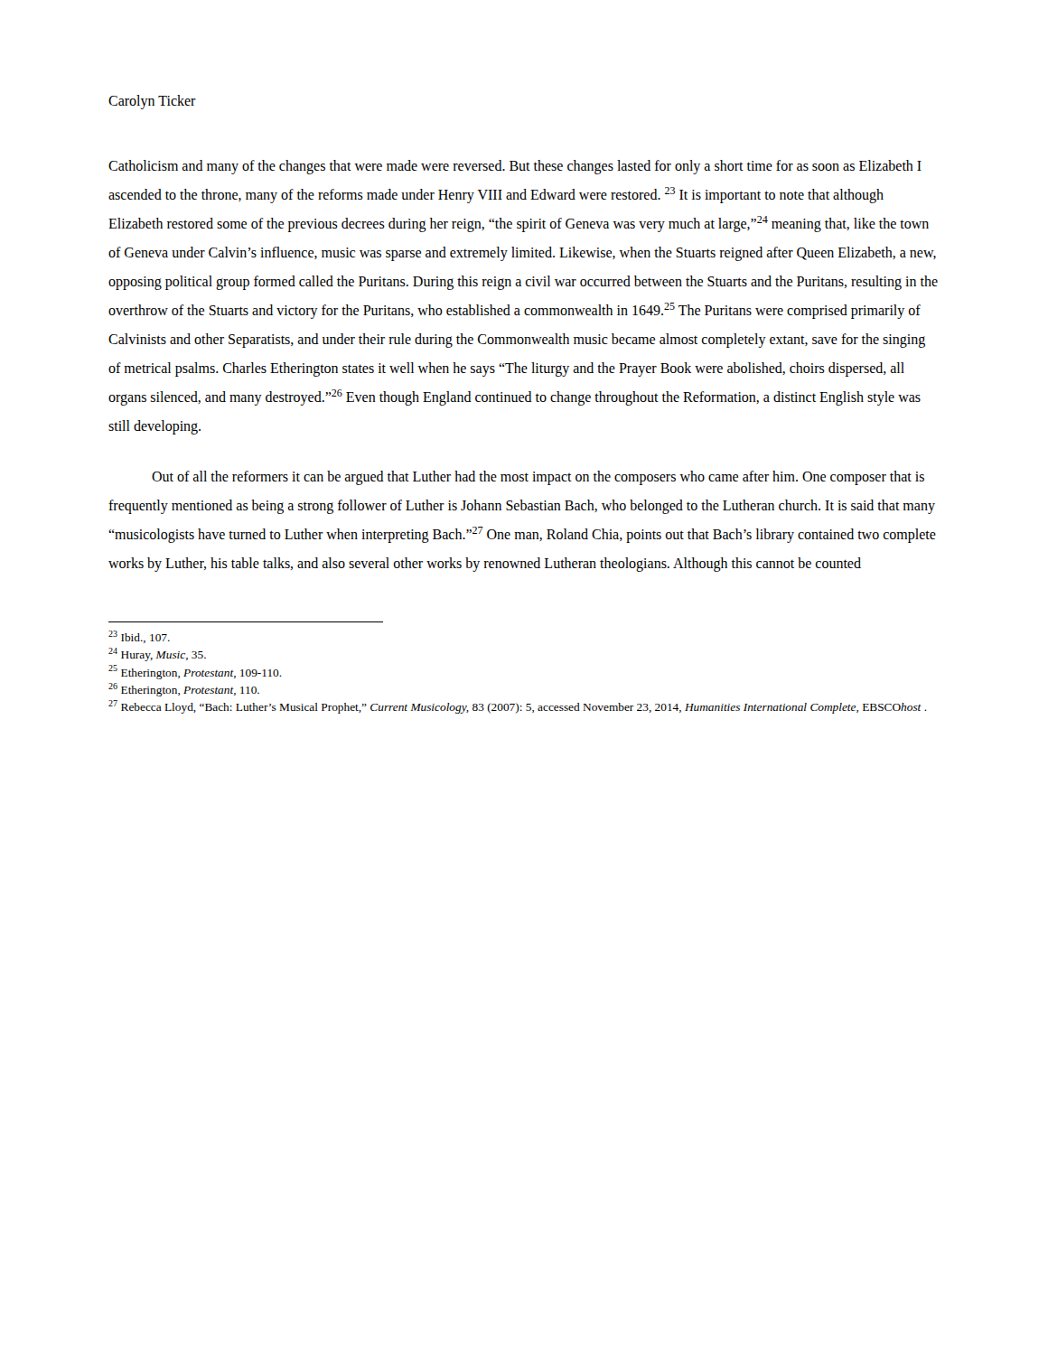Carolyn Ticker
Catholicism and many of the changes that were made were reversed. But these changes lasted for only a short time for as soon as Elizabeth I ascended to the throne, many of the reforms made under Henry VIII and Edward were restored. 23 It is important to note that although Elizabeth restored some of the previous decrees during her reign, “the spirit of Geneva was very much at large,”24 meaning that, like the town of Geneva under Calvin’s influence, music was sparse and extremely limited. Likewise, when the Stuarts reigned after Queen Elizabeth, a new, opposing political group formed called the Puritans. During this reign a civil war occurred between the Stuarts and the Puritans, resulting in the overthrow of the Stuarts and victory for the Puritans, who established a commonwealth in 1649.25 The Puritans were comprised primarily of Calvinists and other Separatists, and under their rule during the Commonwealth music became almost completely extant, save for the singing of metrical psalms. Charles Etherington states it well when he says “The liturgy and the Prayer Book were abolished, choirs dispersed, all organs silenced, and many destroyed.”26 Even though England continued to change throughout the Reformation, a distinct English style was still developing.
Out of all the reformers it can be argued that Luther had the most impact on the composers who came after him. One composer that is frequently mentioned as being a strong follower of Luther is Johann Sebastian Bach, who belonged to the Lutheran church. It is said that many “musicologists have turned to Luther when interpreting Bach.”27 One man, Roland Chia, points out that Bach’s library contained two complete works by Luther, his table talks, and also several other works by renowned Lutheran theologians. Although this cannot be counted
23Ibid., 107.
24Huray, Music, 35.
25Etherington, Protestant, 109-110.
26Etherington, Protestant, 110.
27Rebecca Lloyd, “Bach: Luther’s Musical Prophet,” Current Musicology, 83 (2007): 5, accessed November 23, 2014, Humanities International Complete, EBSCOhost .